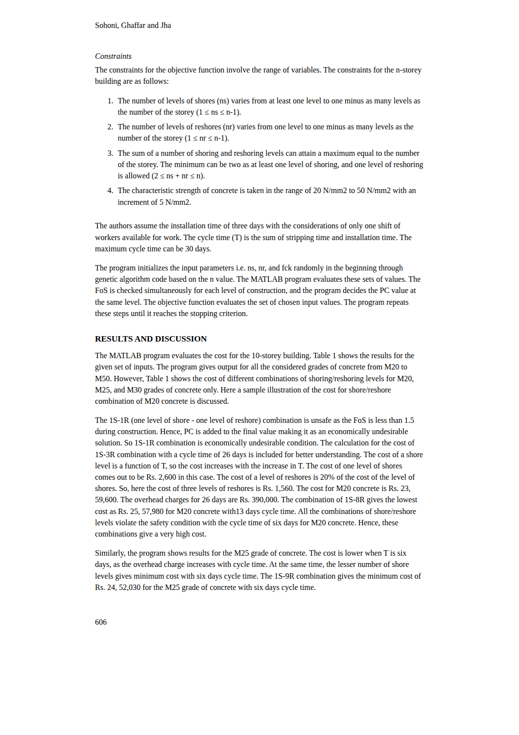Sohoni, Ghaffar and Jha
Constraints
The constraints for the objective function involve the range of variables. The constraints for the n-storey building are as follows:
The number of levels of shores (ns) varies from at least one level to one minus as many levels as the number of the storey (1 ≤ ns ≤ n-1).
The number of levels of reshores (nr) varies from one level to one minus as many levels as the number of the storey (1 ≤ nr ≤ n-1).
The sum of a number of shoring and reshoring levels can attain a maximum equal to the number of the storey. The minimum can be two as at least one level of shoring, and one level of reshoring is allowed (2 ≤ ns + nr ≤ n).
The characteristic strength of concrete is taken in the range of 20 N/mm2 to 50 N/mm2 with an increment of 5 N/mm2.
The authors assume the installation time of three days with the considerations of only one shift of workers available for work. The cycle time (T) is the sum of stripping time and installation time. The maximum cycle time can be 30 days.
The program initializes the input parameters i.e. ns, nr, and fck randomly in the beginning through genetic algorithm code based on the n value. The MATLAB program evaluates these sets of values. The FoS is checked simultaneously for each level of construction, and the program decides the PC value at the same level. The objective function evaluates the set of chosen input values. The program repeats these steps until it reaches the stopping criterion.
Results and Discussion
The MATLAB program evaluates the cost for the 10-storey building. Table 1 shows the results for the given set of inputs. The program gives output for all the considered grades of concrete from M20 to M50. However, Table 1 shows the cost of different combinations of shoring/reshoring levels for M20, M25, and M30 grades of concrete only. Here a sample illustration of the cost for shore/reshore combination of M20 concrete is discussed.
The 1S-1R (one level of shore - one level of reshore) combination is unsafe as the FoS is less than 1.5 during construction. Hence, PC is added to the final value making it as an economically undesirable solution. So 1S-1R combination is economically undesirable condition. The calculation for the cost of 1S-3R combination with a cycle time of 26 days is included for better understanding. The cost of a shore level is a function of T, so the cost increases with the increase in T. The cost of one level of shores comes out to be Rs. 2,600 in this case. The cost of a level of reshores is 20% of the cost of the level of shores. So, here the cost of three levels of reshores is Rs. 1,560. The cost for M20 concrete is Rs. 23, 59,600. The overhead charges for 26 days are Rs. 390,000. The combination of 1S-8R gives the lowest cost as Rs. 25, 57,980 for M20 concrete with13 days cycle time. All the combinations of shore/reshore levels violate the safety condition with the cycle time of six days for M20 concrete. Hence, these combinations give a very high cost.
Similarly, the program shows results for the M25 grade of concrete. The cost is lower when T is six days, as the overhead charge increases with cycle time. At the same time, the lesser number of shore levels gives minimum cost with six days cycle time. The 1S-9R combination gives the minimum cost of Rs. 24, 52,030 for the M25 grade of concrete with six days cycle time.
606